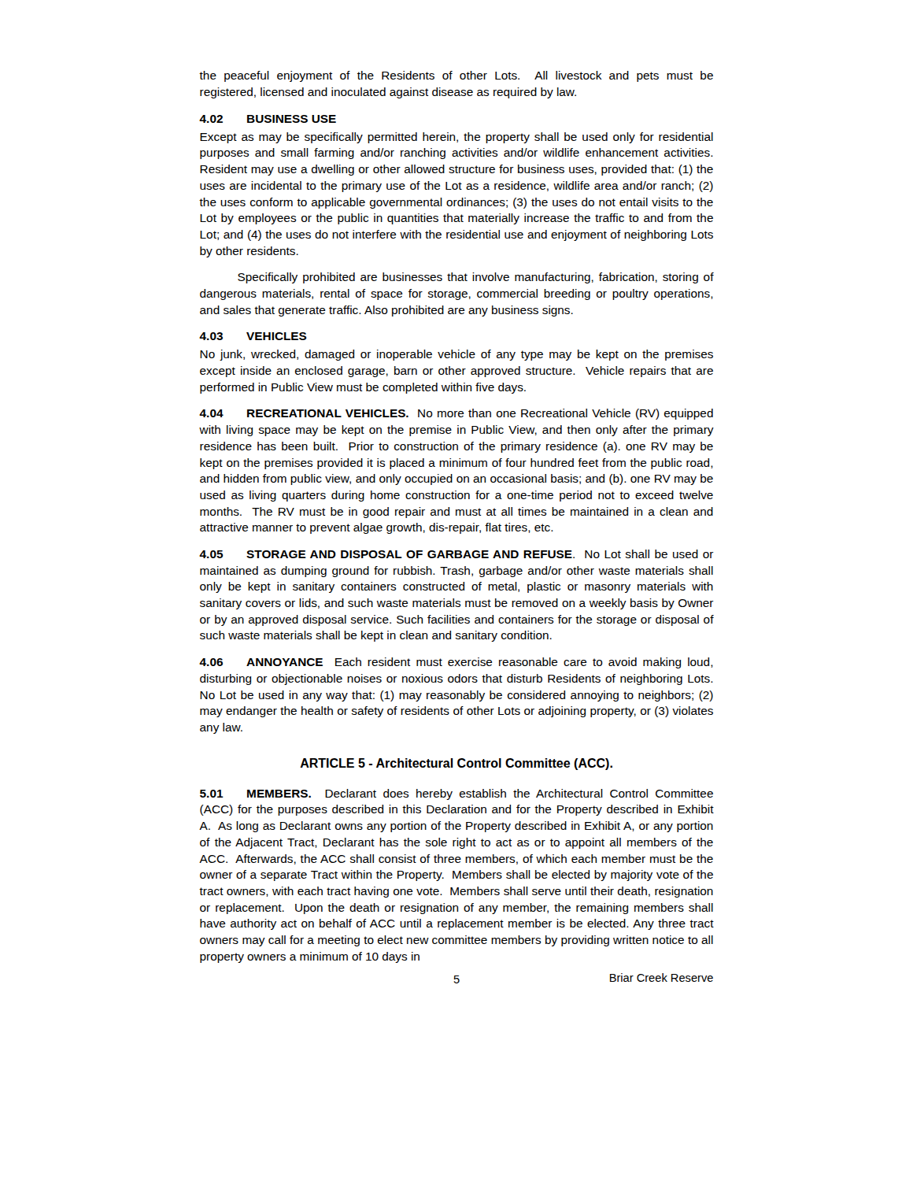the peaceful enjoyment of the Residents of other Lots. All livestock and pets must be registered, licensed and inoculated against disease as required by law.
4.02 BUSINESS USE
Except as may be specifically permitted herein, the property shall be used only for residential purposes and small farming and/or ranching activities and/or wildlife enhancement activities. Resident may use a dwelling or other allowed structure for business uses, provided that: (1) the uses are incidental to the primary use of the Lot as a residence, wildlife area and/or ranch; (2) the uses conform to applicable governmental ordinances; (3) the uses do not entail visits to the Lot by employees or the public in quantities that materially increase the traffic to and from the Lot; and (4) the uses do not interfere with the residential use and enjoyment of neighboring Lots by other residents.
Specifically prohibited are businesses that involve manufacturing, fabrication, storing of dangerous materials, rental of space for storage, commercial breeding or poultry operations, and sales that generate traffic. Also prohibited are any business signs.
4.03 VEHICLES
No junk, wrecked, damaged or inoperable vehicle of any type may be kept on the premises except inside an enclosed garage, barn or other approved structure. Vehicle repairs that are performed in Public View must be completed within five days.
4.04 RECREATIONAL VEHICLES. No more than one Recreational Vehicle (RV) equipped with living space may be kept on the premise in Public View, and then only after the primary residence has been built. Prior to construction of the primary residence (a). one RV may be kept on the premises provided it is placed a minimum of four hundred feet from the public road, and hidden from public view, and only occupied on an occasional basis; and (b). one RV may be used as living quarters during home construction for a one-time period not to exceed twelve months. The RV must be in good repair and must at all times be maintained in a clean and attractive manner to prevent algae growth, dis-repair, flat tires, etc.
4.05 STORAGE AND DISPOSAL OF GARBAGE AND REFUSE. No Lot shall be used or maintained as dumping ground for rubbish. Trash, garbage and/or other waste materials shall only be kept in sanitary containers constructed of metal, plastic or masonry materials with sanitary covers or lids, and such waste materials must be removed on a weekly basis by Owner or by an approved disposal service. Such facilities and containers for the storage or disposal of such waste materials shall be kept in clean and sanitary condition.
4.06 ANNOYANCE Each resident must exercise reasonable care to avoid making loud, disturbing or objectionable noises or noxious odors that disturb Residents of neighboring Lots. No Lot be used in any way that: (1) may reasonably be considered annoying to neighbors; (2) may endanger the health or safety of residents of other Lots or adjoining property, or (3) violates any law.
ARTICLE 5 - Architectural Control Committee (ACC).
5.01 MEMBERS. Declarant does hereby establish the Architectural Control Committee (ACC) for the purposes described in this Declaration and for the Property described in Exhibit A. As long as Declarant owns any portion of the Property described in Exhibit A, or any portion of the Adjacent Tract, Declarant has the sole right to act as or to appoint all members of the ACC. Afterwards, the ACC shall consist of three members, of which each member must be the owner of a separate Tract within the Property. Members shall be elected by majority vote of the tract owners, with each tract having one vote. Members shall serve until their death, resignation or replacement. Upon the death or resignation of any member, the remaining members shall have authority act on behalf of ACC until a replacement member is be elected. Any three tract owners may call for a meeting to elect new committee members by providing written notice to all property owners a minimum of 10 days in
5
Briar Creek Reserve